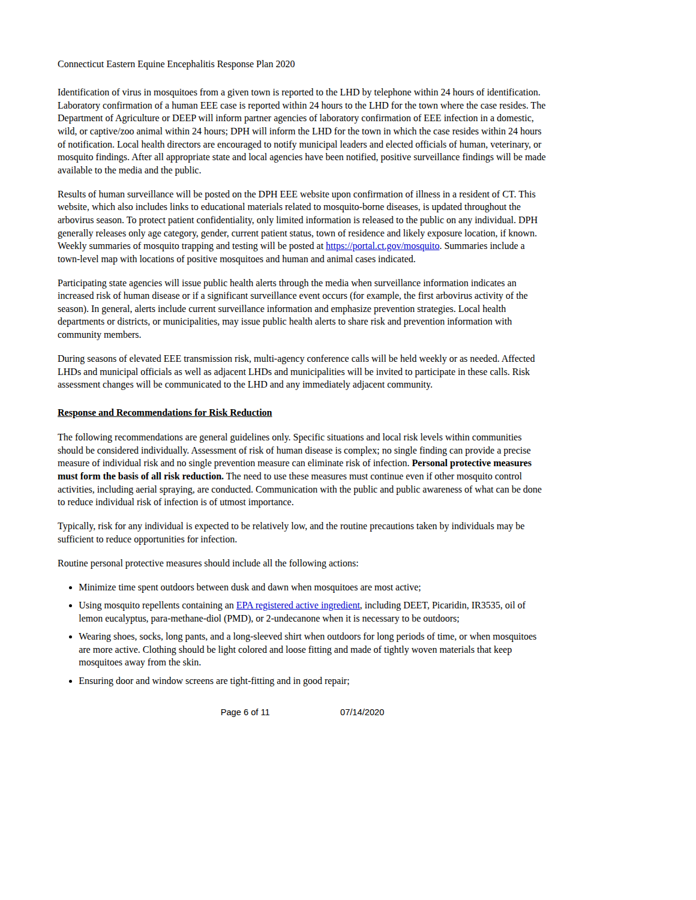Connecticut Eastern Equine Encephalitis Response Plan 2020
Identification of virus in mosquitoes from a given town is reported to the LHD by telephone within 24 hours of identification. Laboratory confirmation of a human EEE case is reported within 24 hours to the LHD for the town where the case resides. The Department of Agriculture or DEEP will inform partner agencies of laboratory confirmation of EEE infection in a domestic, wild, or captive/zoo animal within 24 hours; DPH will inform the LHD for the town in which the case resides within 24 hours of notification. Local health directors are encouraged to notify municipal leaders and elected officials of human, veterinary, or mosquito findings. After all appropriate state and local agencies have been notified, positive surveillance findings will be made available to the media and the public.
Results of human surveillance will be posted on the DPH EEE website upon confirmation of illness in a resident of CT. This website, which also includes links to educational materials related to mosquito-borne diseases, is updated throughout the arbovirus season. To protect patient confidentiality, only limited information is released to the public on any individual. DPH generally releases only age category, gender, current patient status, town of residence and likely exposure location, if known. Weekly summaries of mosquito trapping and testing will be posted at https://portal.ct.gov/mosquito. Summaries include a town-level map with locations of positive mosquitoes and human and animal cases indicated.
Participating state agencies will issue public health alerts through the media when surveillance information indicates an increased risk of human disease or if a significant surveillance event occurs (for example, the first arbovirus activity of the season). In general, alerts include current surveillance information and emphasize prevention strategies. Local health departments or districts, or municipalities, may issue public health alerts to share risk and prevention information with community members.
During seasons of elevated EEE transmission risk, multi-agency conference calls will be held weekly or as needed. Affected LHDs and municipal officials as well as adjacent LHDs and municipalities will be invited to participate in these calls. Risk assessment changes will be communicated to the LHD and any immediately adjacent community.
Response and Recommendations for Risk Reduction
The following recommendations are general guidelines only. Specific situations and local risk levels within communities should be considered individually. Assessment of risk of human disease is complex; no single finding can provide a precise measure of individual risk and no single prevention measure can eliminate risk of infection. Personal protective measures must form the basis of all risk reduction. The need to use these measures must continue even if other mosquito control activities, including aerial spraying, are conducted. Communication with the public and public awareness of what can be done to reduce individual risk of infection is of utmost importance.
Typically, risk for any individual is expected to be relatively low, and the routine precautions taken by individuals may be sufficient to reduce opportunities for infection.
Routine personal protective measures should include all the following actions:
Minimize time spent outdoors between dusk and dawn when mosquitoes are most active;
Using mosquito repellents containing an EPA registered active ingredient, including DEET, Picaridin, IR3535, oil of lemon eucalyptus, para-methane-diol (PMD), or 2-undecanone when it is necessary to be outdoors;
Wearing shoes, socks, long pants, and a long-sleeved shirt when outdoors for long periods of time, or when mosquitoes are more active. Clothing should be light colored and loose fitting and made of tightly woven materials that keep mosquitoes away from the skin.
Ensuring door and window screens are tight-fitting and in good repair;
Page 6 of 11 07/14/2020